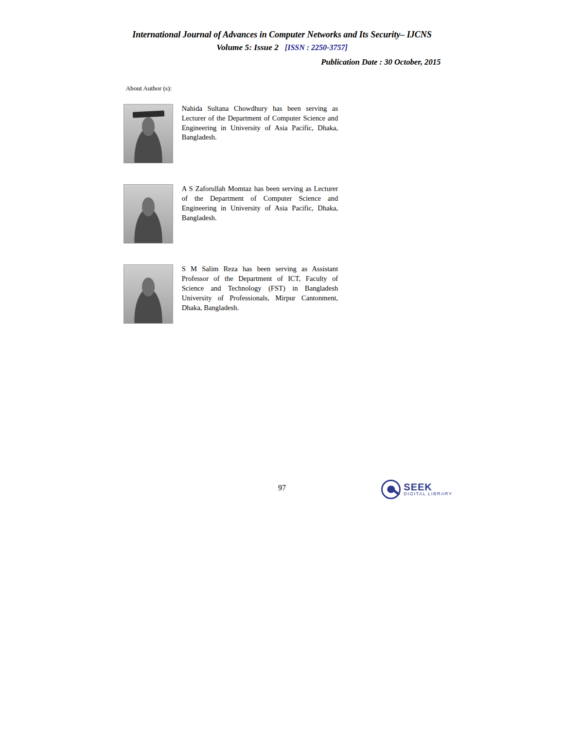International Journal of Advances in Computer Networks and Its Security– IJCNS
Volume 5: Issue 2 [ISSN : 2250-3757]
Publication Date : 30 October, 2015
About Author (s):
Nahida Sultana Chowdhury has been serving as Lecturer of the Department of Computer Science and Engineering in University of Asia Pacific, Dhaka, Bangladesh.
A S Zaforullah Momtaz has been serving as Lecturer of the Department of Computer Science and Engineering in University of Asia Pacific, Dhaka, Bangladesh.
S M Salim Reza has been serving as Assistant Professor of the Department of ICT, Faculty of Science and Technology (FST) in Bangladesh University of Professionals, Mirpur Cantonment, Dhaka, Bangladesh.
97
SEEK
DIGITAL LIBRARY